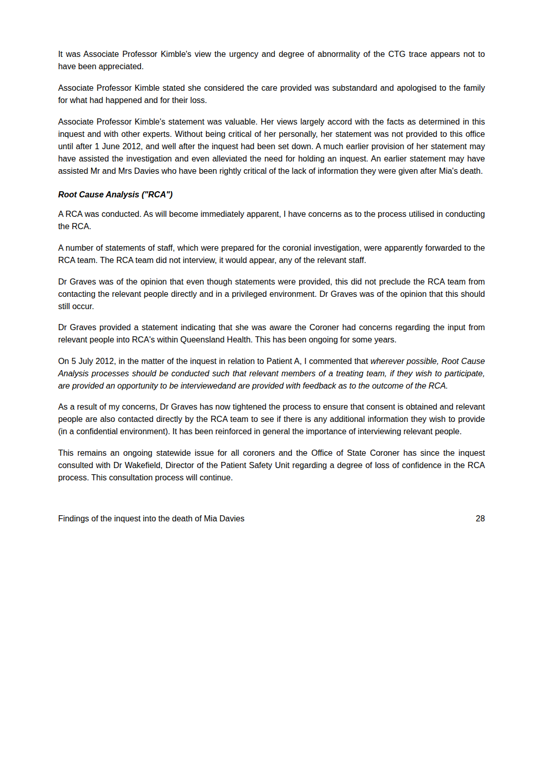It was Associate Professor Kimble's view the urgency and degree of abnormality of the CTG trace appears not to have been appreciated.
Associate Professor Kimble stated she considered the care provided was substandard and apologised to the family for what had happened and for their loss.
Associate Professor Kimble's statement was valuable. Her views largely accord with the facts as determined in this inquest and with other experts. Without being critical of her personally, her statement was not provided to this office until after 1 June 2012, and well after the inquest had been set down. A much earlier provision of her statement may have assisted the investigation and even alleviated the need for holding an inquest. An earlier statement may have assisted Mr and Mrs Davies who have been rightly critical of the lack of information they were given after Mia's death.
Root Cause Analysis ("RCA")
A RCA was conducted. As will become immediately apparent, I have concerns as to the process utilised in conducting the RCA.
A number of statements of staff, which were prepared for the coronial investigation, were apparently forwarded to the RCA team. The RCA team did not interview, it would appear, any of the relevant staff.
Dr Graves was of the opinion that even though statements were provided, this did not preclude the RCA team from contacting the relevant people directly and in a privileged environment. Dr Graves was of the opinion that this should still occur.
Dr Graves provided a statement indicating that she was aware the Coroner had concerns regarding the input from relevant people into RCA's within Queensland Health. This has been ongoing for some years.
On 5 July 2012, in the matter of the inquest in relation to Patient A, I commented that wherever possible, Root Cause Analysis processes should be conducted such that relevant members of a treating team, if they wish to participate, are provided an opportunity to be interviewedand are provided with feedback as to the outcome of the RCA.
As a result of my concerns, Dr Graves has now tightened the process to ensure that consent is obtained and relevant people are also contacted directly by the RCA team to see if there is any additional information they wish to provide (in a confidential environment). It has been reinforced in general the importance of interviewing relevant people.
This remains an ongoing statewide issue for all coroners and the Office of State Coroner has since the inquest consulted with Dr Wakefield, Director of the Patient Safety Unit regarding a degree of loss of confidence in the RCA process. This consultation process will continue.
Findings of the inquest into the death of Mia Davies 28